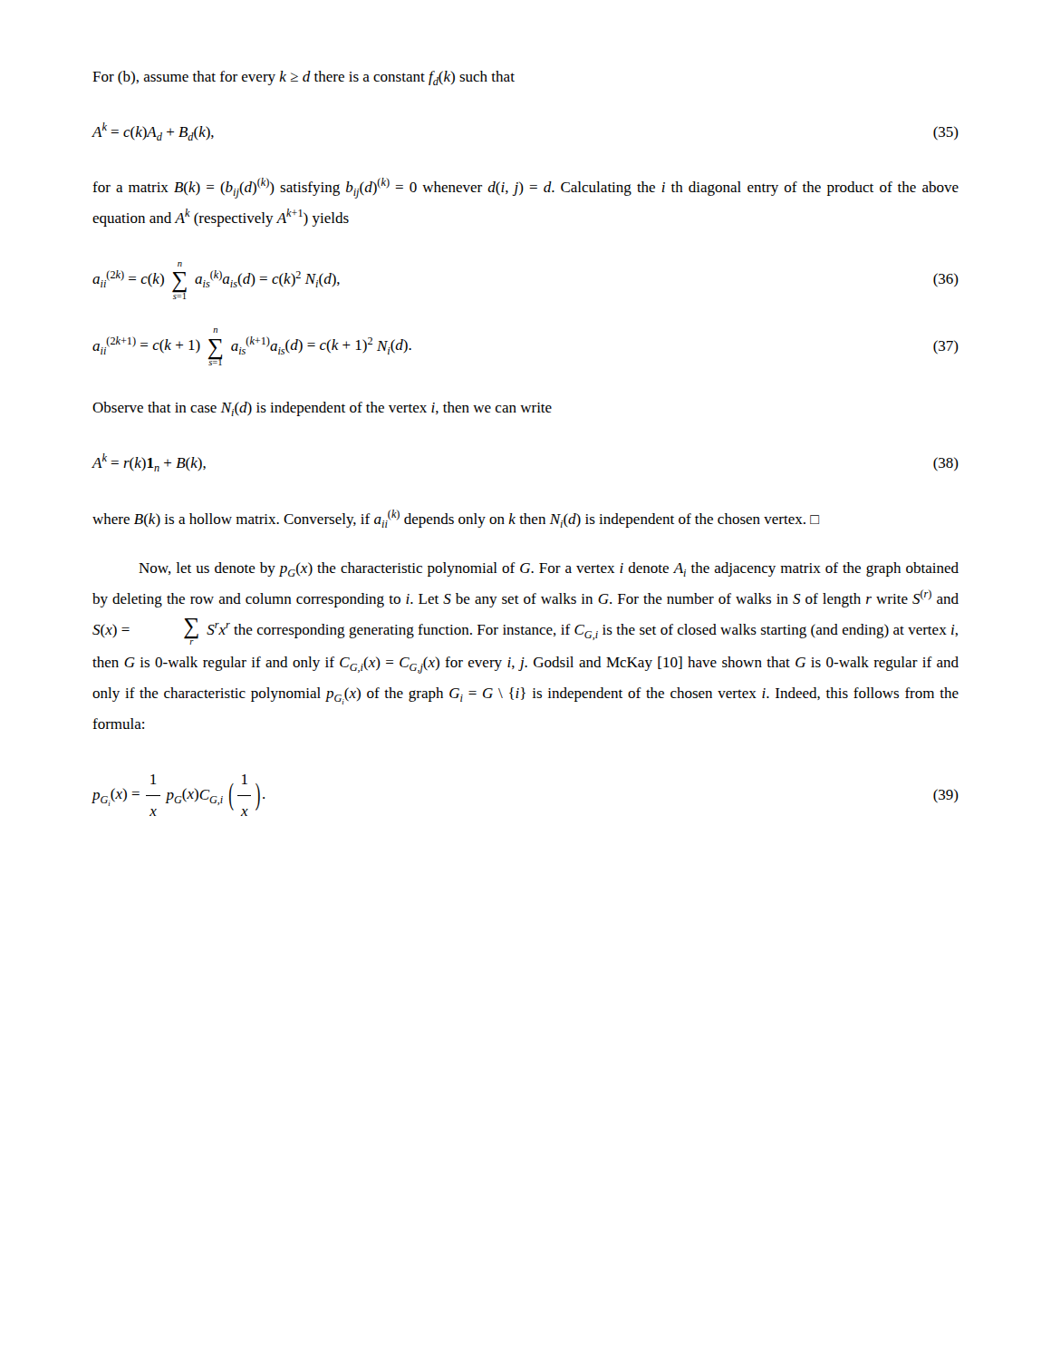For (b), assume that for every k ≥ d there is a constant fd(k) such that
Ak = c(k)Ad + Bd(k), (35)
for a matrix B(k) = (bij(d)(k)) satisfying bij(d)(k) = 0 whenever d(i, j) = d. Calculating the i th diagonal entry of the product of the above equation and Ak (respectively Ak+1) yields
aii(2k) = c(k) n∑s=1 ais(k)ais(d) = c(k)2 Ni(d), (36)
aii(2k+1) = c(k + 1) n∑s=1 ais(k+1)ais(d) = c(k + 1)2 Ni(d). (37)
Observe that in case Ni(d) is independent of the vertex i, then we can write
Ak = r(k)1 n + B(k), (38)
where B(k) is a hollow matrix. Conversely, if aii(k) depends only on k then Ni(d) is independent of the chosen vertex. □
Now, let us denote by pG(x) the characteristic polynomial of G. For a vertex i denote Ai the adjacency matrix of the graph obtained by deleting the row and column corresponding to i. Let S be any set of walks in G. For the number of walks in S of length r write S(r) and S(x) = ∑r Srxr the corresponding generating function. For instance, if CG,i is the set of closed walks starting (and ending) at vertex i, then G is 0-walk regular if and only if CG,i(x) = CG,j(x) for every i, j. Godsil and McKay [10] have shown that G is 0-walk regular if and only if the characteristic polynomial pGi(x) of the graph Gi = G \ {i} is independent of the chosen vertex i. Indeed, this follows from the formula:
pGi(x) = 1 x pG(x)CG,i (1 x). (39)